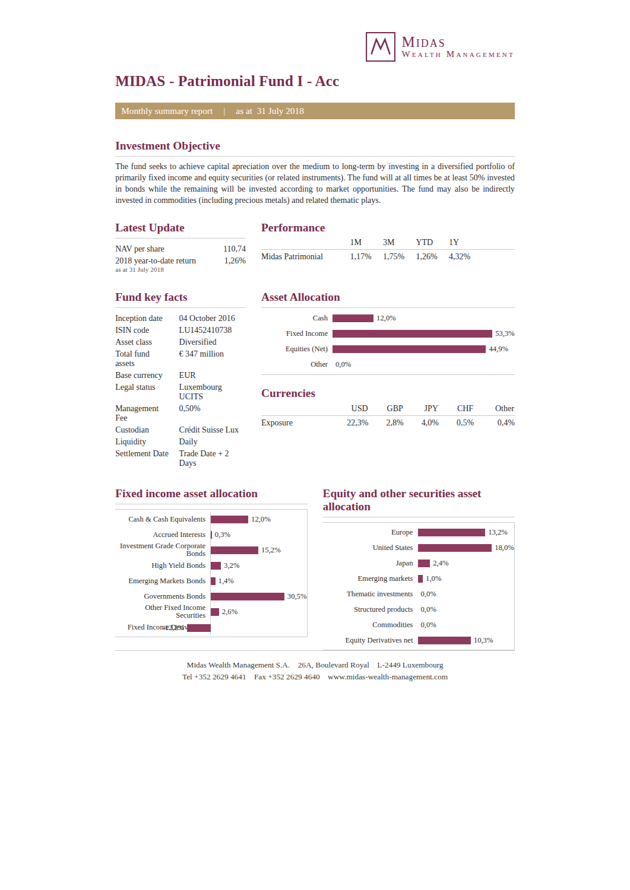Midas
Wealth Management
MIDAS - Patrimonial Fund I - Acc
Monthly summary report | as at 31 July 2018
Investment Objective
The fund seeks to achieve capital apreciation over the medium to long-term by investing in a diversified portfolio of primarily fixed income and equity securities (or related instruments). The fund will at all times be at least 50% invested in bonds while the remaining will be invested according to market opportunities. The fund may also be indirectly invested in commodities (including precious metals) and related thematic plays.
Latest Update
| NAV per share | 110,74 |
| 2018 year-to-date return as at 31 July 2018 | 1,26% |
Performance
| | 1M | 3M | YTD | 1Y | |
| --- | --- | --- | --- | --- | --- |
| Midas Patrimonial | 1,17% | 1,75% | 1,26% | 4,32% | |
Fund key facts
| Inception date | 04 October 2016 |
| ISIN code | LU1452410738 |
| Asset class | Diversified |
| Total fund assets | € 347 million |
| Base currency | EUR |
| Legal status | Luxembourg UCITS |
| Management Fee | 0,50% |
| Custodian | Crédit Suisse Lux |
| Liquidity | Daily |
| Settlement Date | Trade Date + 2 Days |
Asset Allocation
Cash
12,0%
Fixed Income
53,3%
Equities (Net)
44,9%
Other
0,0%
Currencies
| | USD | GBP | JPY | CHF | Other |
| --- | --- | --- | --- | --- | --- |
| Exposure | 22,3% | 2,8% | 4,0% | 0,5% | 0,4% |
Fixed income asset allocation
Cash & Cash Equivalents
12,0%
Accrued Interests
0,3%
Investment Grade Corporate
Bonds
15,2%
High Yield Bonds
3,2%
Emerging Markets Bonds
1,4%
Governments Bonds
30,5%
Other Fixed Income Securities
2,6%
Fixed Income Derivatives
-12,2%
Equity and other securities asset allocation
Europe
13,2%
United States
18,0%
Japan
2,4%
Emerging markets
1,0%
Thematic investments
0,0%
Structured products
0,0%
Commodities
0,0%
Equity Derivatives net
10,3%
Midas Wealth Management S.A. 26A, Boulevard Royal L-2449 Luxembourg
Tel +352 2629 4641 Fax +352 2629 4640 www.midas-wealth-management.com